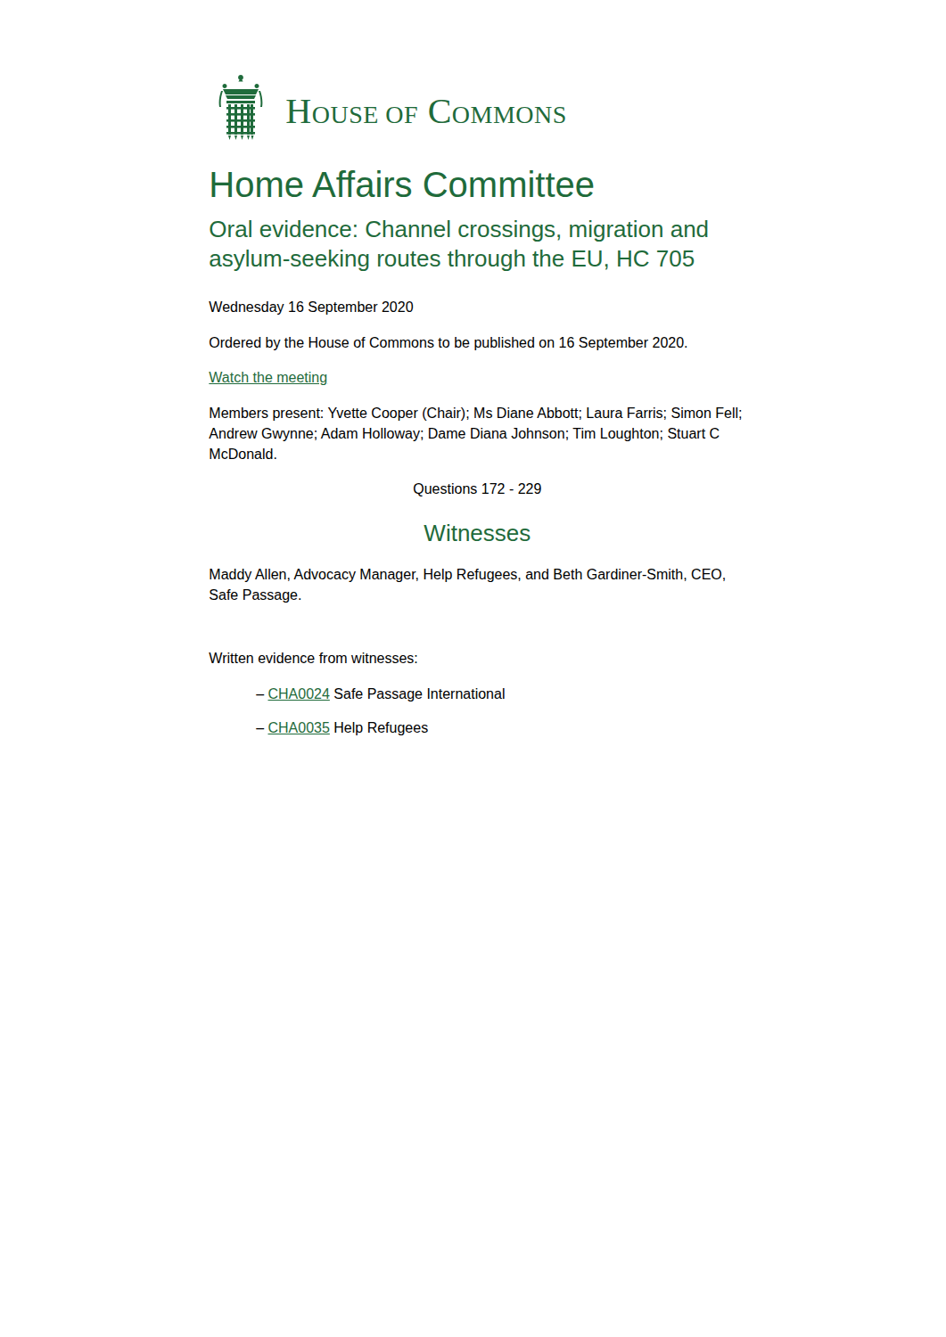HOUSE OF COMMONS
Home Affairs Committee
Oral evidence: Channel crossings, migration and asylum-seeking routes through the EU, HC 705
Wednesday 16 September 2020
Ordered by the House of Commons to be published on 16 September 2020.
Watch the meeting
Members present: Yvette Cooper (Chair); Ms Diane Abbott; Laura Farris; Simon Fell; Andrew Gwynne; Adam Holloway; Dame Diana Johnson; Tim Loughton; Stuart C McDonald.
Questions 172 - 229
Witnesses
Maddy Allen, Advocacy Manager, Help Refugees, and Beth Gardiner-Smith, CEO, Safe Passage.
Written evidence from witnesses:
CHA0024 Safe Passage International
CHA0035 Help Refugees